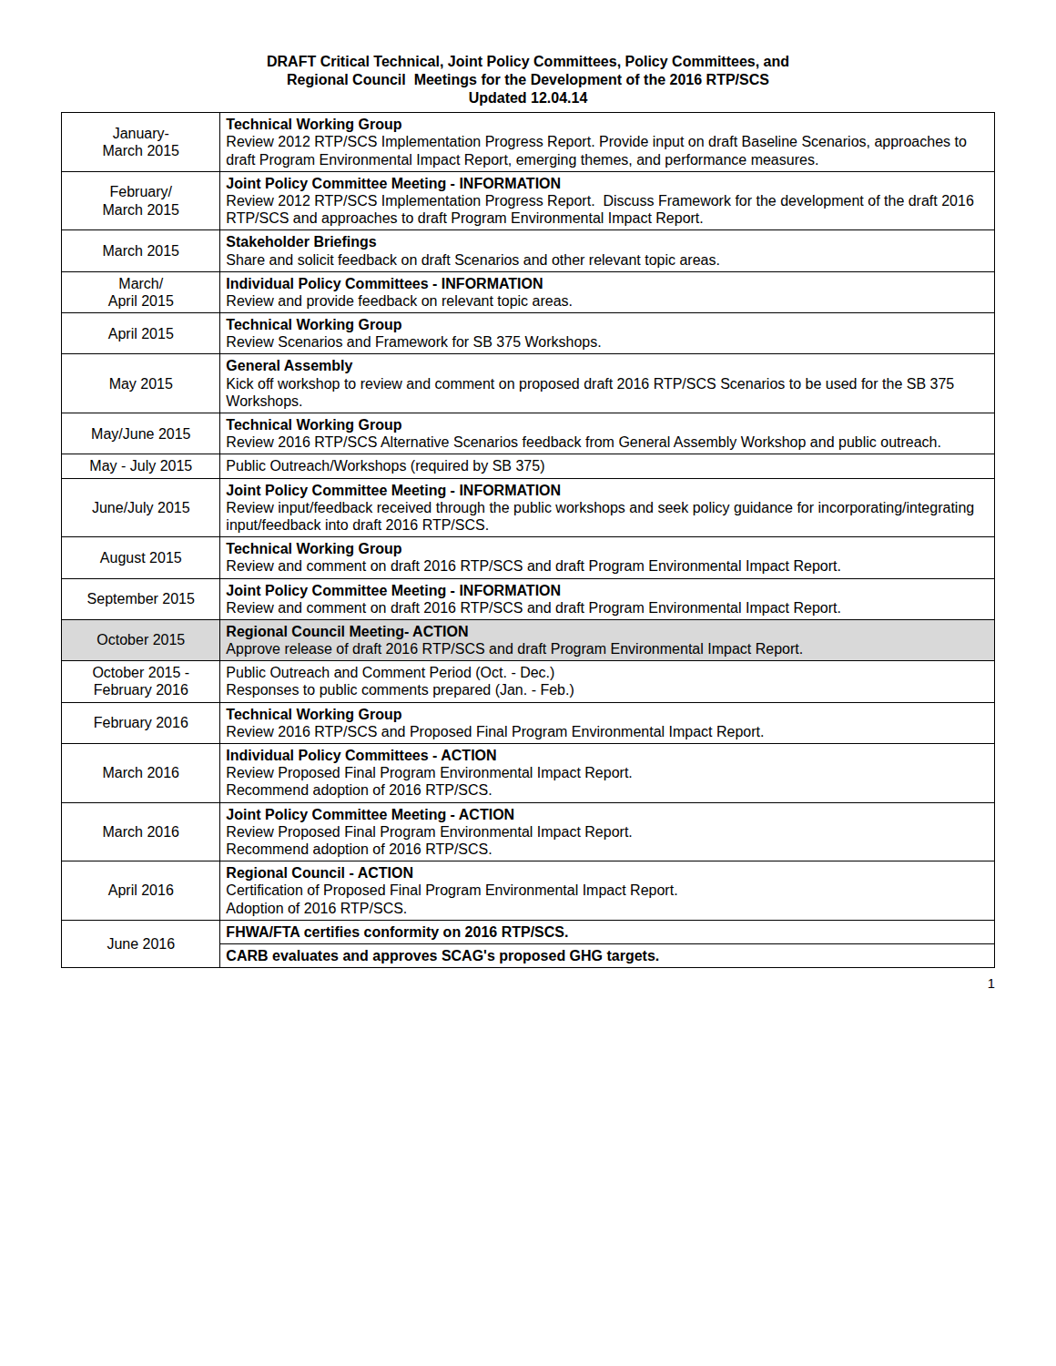DRAFT Critical Technical, Joint Policy Committees, Policy Committees, and
Regional Council Meetings for the Development of the 2016 RTP/SCS
Updated 12.04.14
| January- March 2015 | Technical Working Group Review 2012 RTP/SCS Implementation Progress Report. Provide input on draft Baseline Scenarios, approaches to draft Program Environmental Impact Report, emerging themes, and performance measures. |
| February/ March 2015 | Joint Policy Committee Meeting - INFORMATION Review 2012 RTP/SCS Implementation Progress Report. Discuss Framework for the development of the draft 2016 RTP/SCS and approaches to draft Program Environmental Impact Report. |
| March 2015 | Stakeholder Briefings Share and solicit feedback on draft Scenarios and other relevant topic areas. |
| March/ April 2015 | Individual Policy Committees - INFORMATION Review and provide feedback on relevant topic areas. |
| April 2015 | Technical Working Group Review Scenarios and Framework for SB 375 Workshops. |
| May 2015 | General Assembly Kick off workshop to review and comment on proposed draft 2016 RTP/SCS Scenarios to be used for the SB 375 Workshops. |
| May/June 2015 | Technical Working Group Review 2016 RTP/SCS Alternative Scenarios feedback from General Assembly Workshop and public outreach. |
| May - July 2015 | Public Outreach/Workshops (required by SB 375) |
| June/July 2015 | Joint Policy Committee Meeting - INFORMATION Review input/feedback received through the public workshops and seek policy guidance for incorporating/integrating input/feedback into draft 2016 RTP/SCS. |
| August 2015 | Technical Working Group Review and comment on draft 2016 RTP/SCS and draft Program Environmental Impact Report. |
| September 2015 | Joint Policy Committee Meeting - INFORMATION Review and comment on draft 2016 RTP/SCS and draft Program Environmental Impact Report. |
| October 2015 | Regional Council Meeting- ACTION Approve release of draft 2016 RTP/SCS and draft Program Environmental Impact Report. |
| October 2015 - February 2016 | Public Outreach and Comment Period (Oct. - Dec.) Responses to public comments prepared (Jan. - Feb.) |
| February 2016 | Technical Working Group Review 2016 RTP/SCS and Proposed Final Program Environmental Impact Report. |
| March 2016 | Individual Policy Committees - ACTION Review Proposed Final Program Environmental Impact Report. Recommend adoption of 2016 RTP/SCS. |
| March 2016 | Joint Policy Committee Meeting - ACTION Review Proposed Final Program Environmental Impact Report. Recommend adoption of 2016 RTP/SCS. |
| April 2016 | Regional Council - ACTION Certification of Proposed Final Program Environmental Impact Report. Adoption of 2016 RTP/SCS. |
| June 2016 | FHWA/FTA certifies conformity on 2016 RTP/SCS. |
| CARB evaluates and approves SCAG's proposed GHG targets. |
1